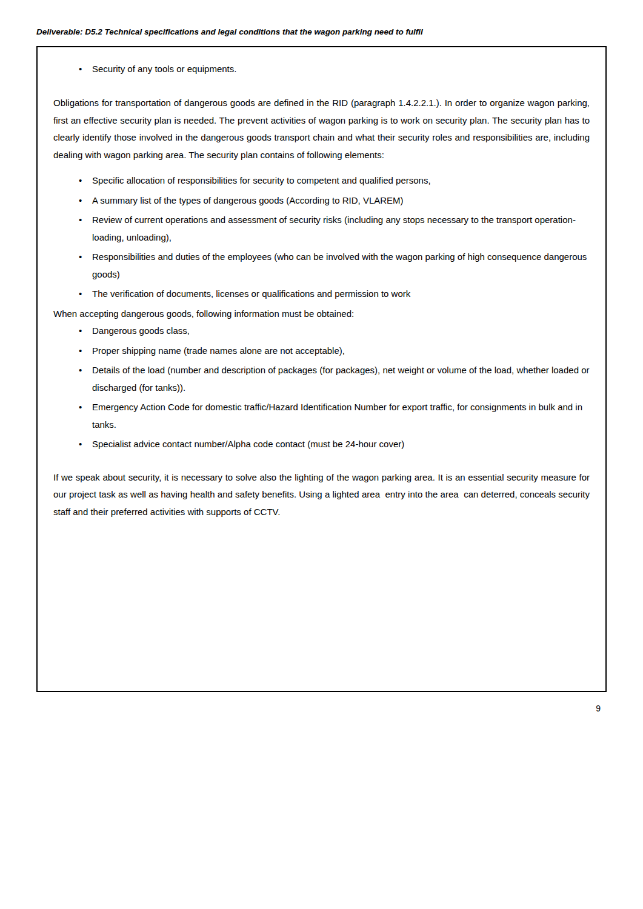Deliverable: D5.2 Technical specifications and legal conditions that the wagon parking need to fulfil
Security of any tools or equipments.
Obligations for transportation of dangerous goods are defined in the RID (paragraph 1.4.2.2.1.). In order to organize wagon parking, first an effective security plan is needed. The prevent activities of wagon parking is to work on security plan. The security plan has to clearly identify those involved in the dangerous goods transport chain and what their security roles and responsibilities are, including dealing with wagon parking area. The security plan contains of following elements:
Specific allocation of responsibilities for security to competent and qualified persons,
A summary list of the types of dangerous goods (According to RID, VLAREM)
Review of current operations and assessment of security risks (including any stops necessary to the transport operation- loading, unloading),
Responsibilities and duties of the employees (who can be involved with the wagon parking of high consequence dangerous goods)
The verification of documents, licenses or qualifications and permission to work
When accepting dangerous goods, following information must be obtained:
Dangerous goods class,
Proper shipping name (trade names alone are not acceptable),
Details of the load (number and description of packages (for packages), net weight or volume of the load, whether loaded or discharged (for tanks)).
Emergency Action Code for domestic traffic/Hazard Identification Number for export traffic, for consignments in bulk and in tanks.
Specialist advice contact number/Alpha code contact (must be 24-hour cover)
If we speak about security, it is necessary to solve also the lighting of the wagon parking area. It is an essential security measure for our project task as well as having health and safety benefits. Using a lighted area entry into the area can deterred, conceals security staff and their preferred activities with supports of CCTV.
9